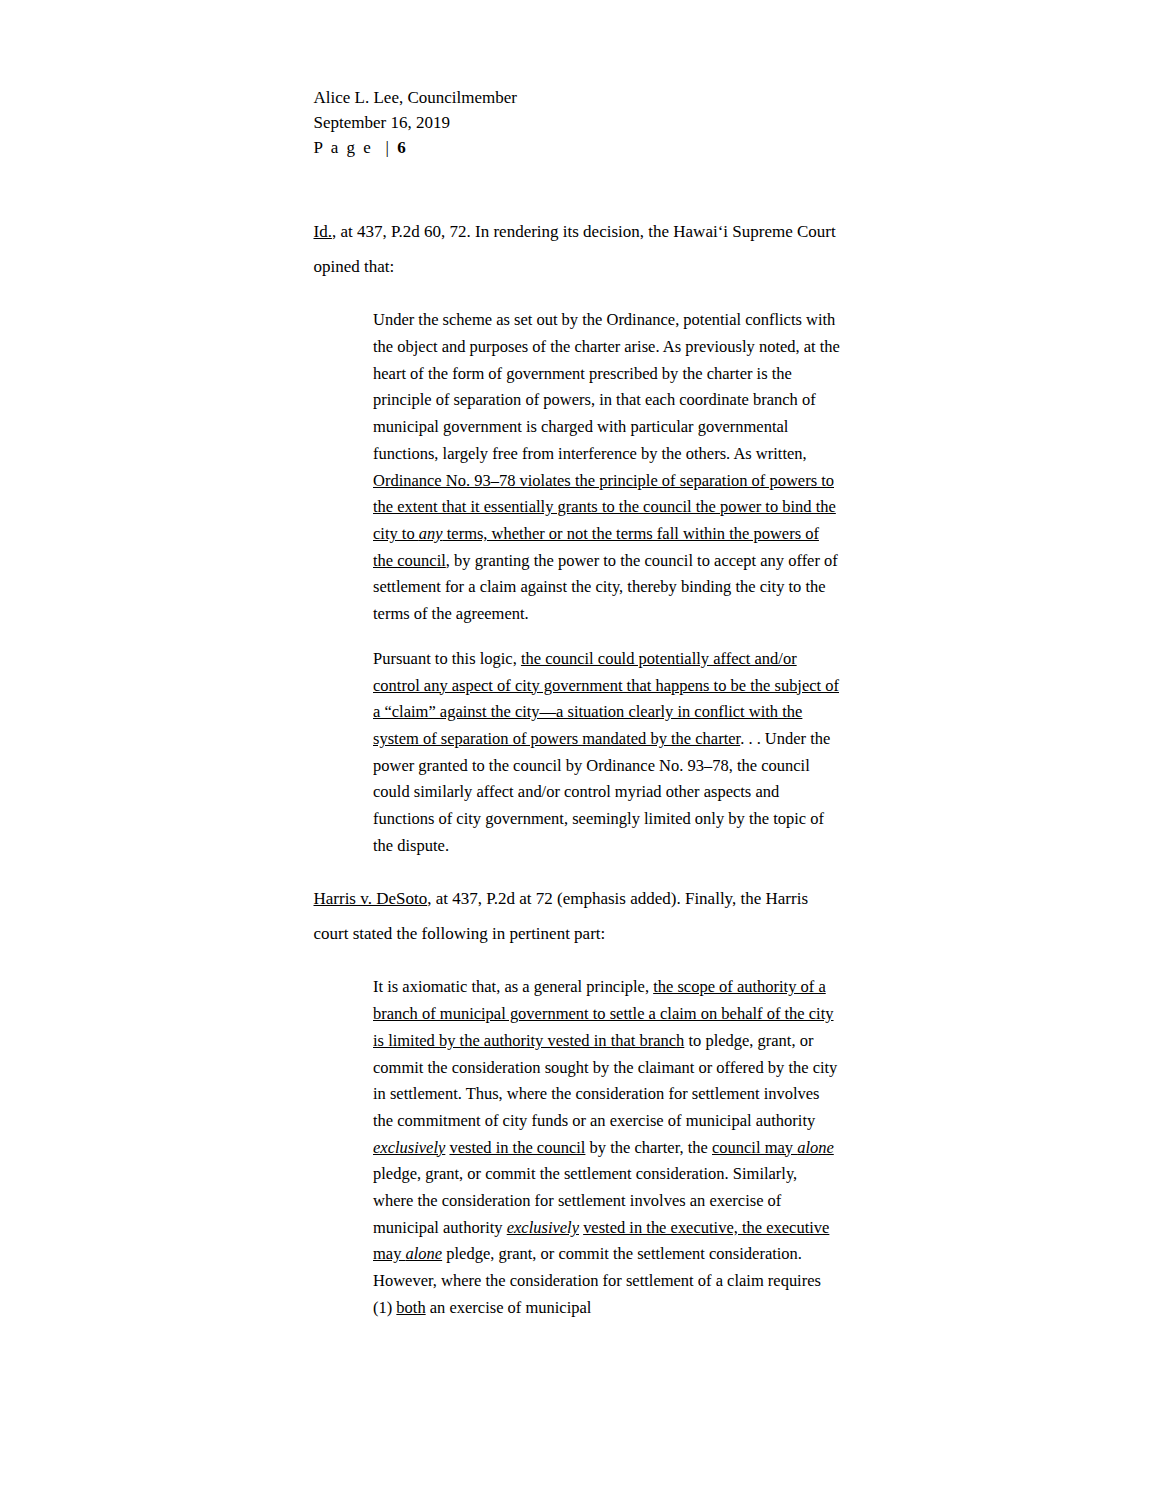Alice L. Lee, Councilmember
September 16, 2019
P a g e | 6
Id., at 437, P.2d 60, 72. In rendering its decision, the Hawai‘i Supreme Court opined that:
Under the scheme as set out by the Ordinance, potential conflicts with the object and purposes of the charter arise. As previously noted, at the heart of the form of government prescribed by the charter is the principle of separation of powers, in that each coordinate branch of municipal government is charged with particular governmental functions, largely free from interference by the others. As written, Ordinance No. 93–78 violates the principle of separation of powers to the extent that it essentially grants to the council the power to bind the city to any terms, whether or not the terms fall within the powers of the council, by granting the power to the council to accept any offer of settlement for a claim against the city, thereby binding the city to the terms of the agreement.
Pursuant to this logic, the council could potentially affect and/or control any aspect of city government that happens to be the subject of a “claim” against the city—a situation clearly in conflict with the system of separation of powers mandated by the charter. . . Under the power granted to the council by Ordinance No. 93–78, the council could similarly affect and/or control myriad other aspects and functions of city government, seemingly limited only by the topic of the dispute.
Harris v. DeSoto, at 437, P.2d at 72 (emphasis added). Finally, the Harris court stated the following in pertinent part:
It is axiomatic that, as a general principle, the scope of authority of a branch of municipal government to settle a claim on behalf of the city is limited by the authority vested in that branch to pledge, grant, or commit the consideration sought by the claimant or offered by the city in settlement. Thus, where the consideration for settlement involves the commitment of city funds or an exercise of municipal authority exclusively vested in the council by the charter, the council may alone pledge, grant, or commit the settlement consideration. Similarly, where the consideration for settlement involves an exercise of municipal authority exclusively vested in the executive, the executive may alone pledge, grant, or commit the settlement consideration. However, where the consideration for settlement of a claim requires (1) both an exercise of municipal